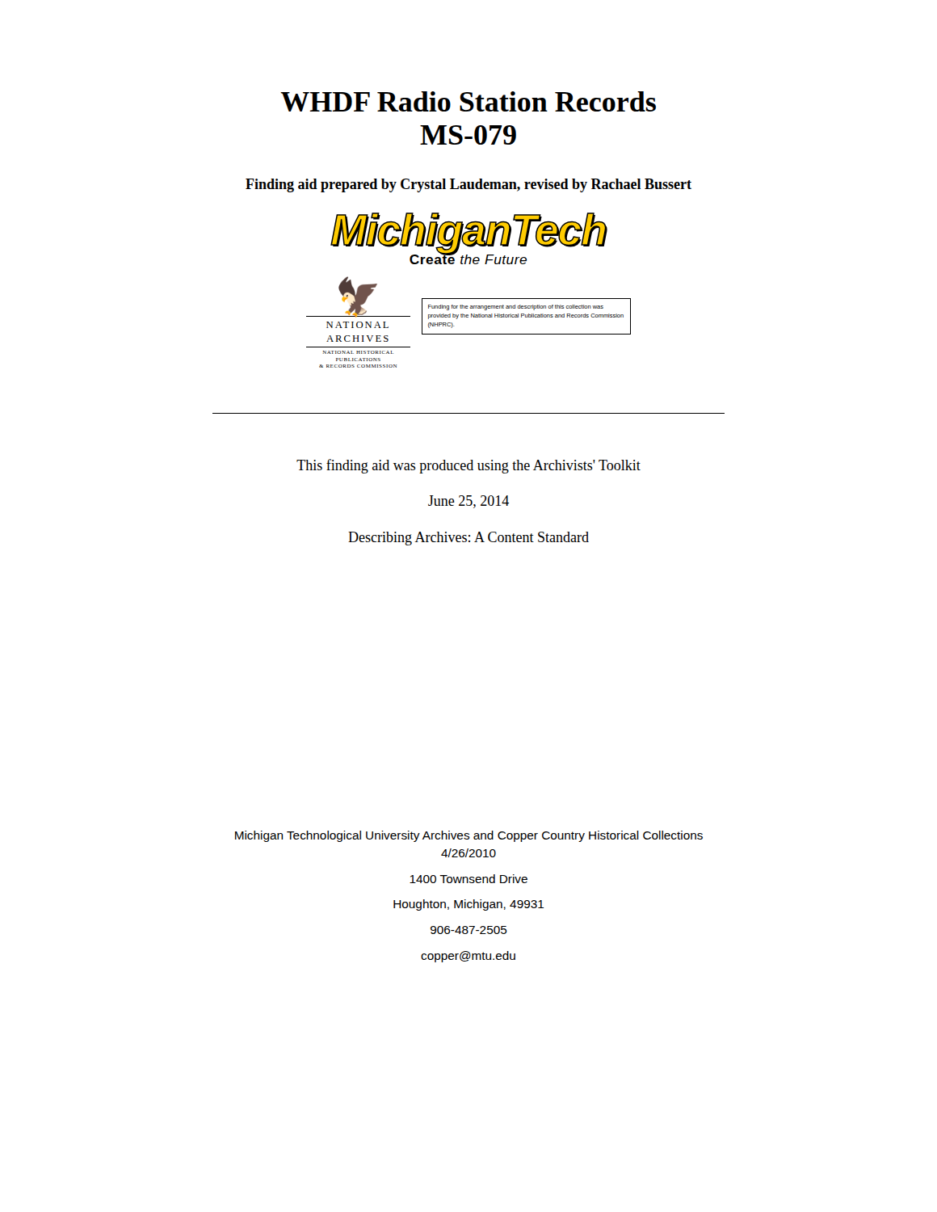WHDF Radio Station Records MS-079
Finding aid prepared by Crystal Laudeman, revised by Rachael Bussert
MichiganTech
Create the Future
🦅
NATIONAL
ARCHIVES
NATIONAL HISTORICAL
PUBLICATIONS
& RECORDS COMMISSION
Funding for the arrangement and description of this collection was provided by the National Historical Publications and Records Commission (NHPRC).
This finding aid was produced using the Archivists' Toolkit
June 25, 2014
Describing Archives: A Content Standard
Michigan Technological University Archives and Copper Country Historical Collections
4/26/2010
1400 Townsend Drive
Houghton, Michigan, 49931
906-487-2505
copper@mtu.edu